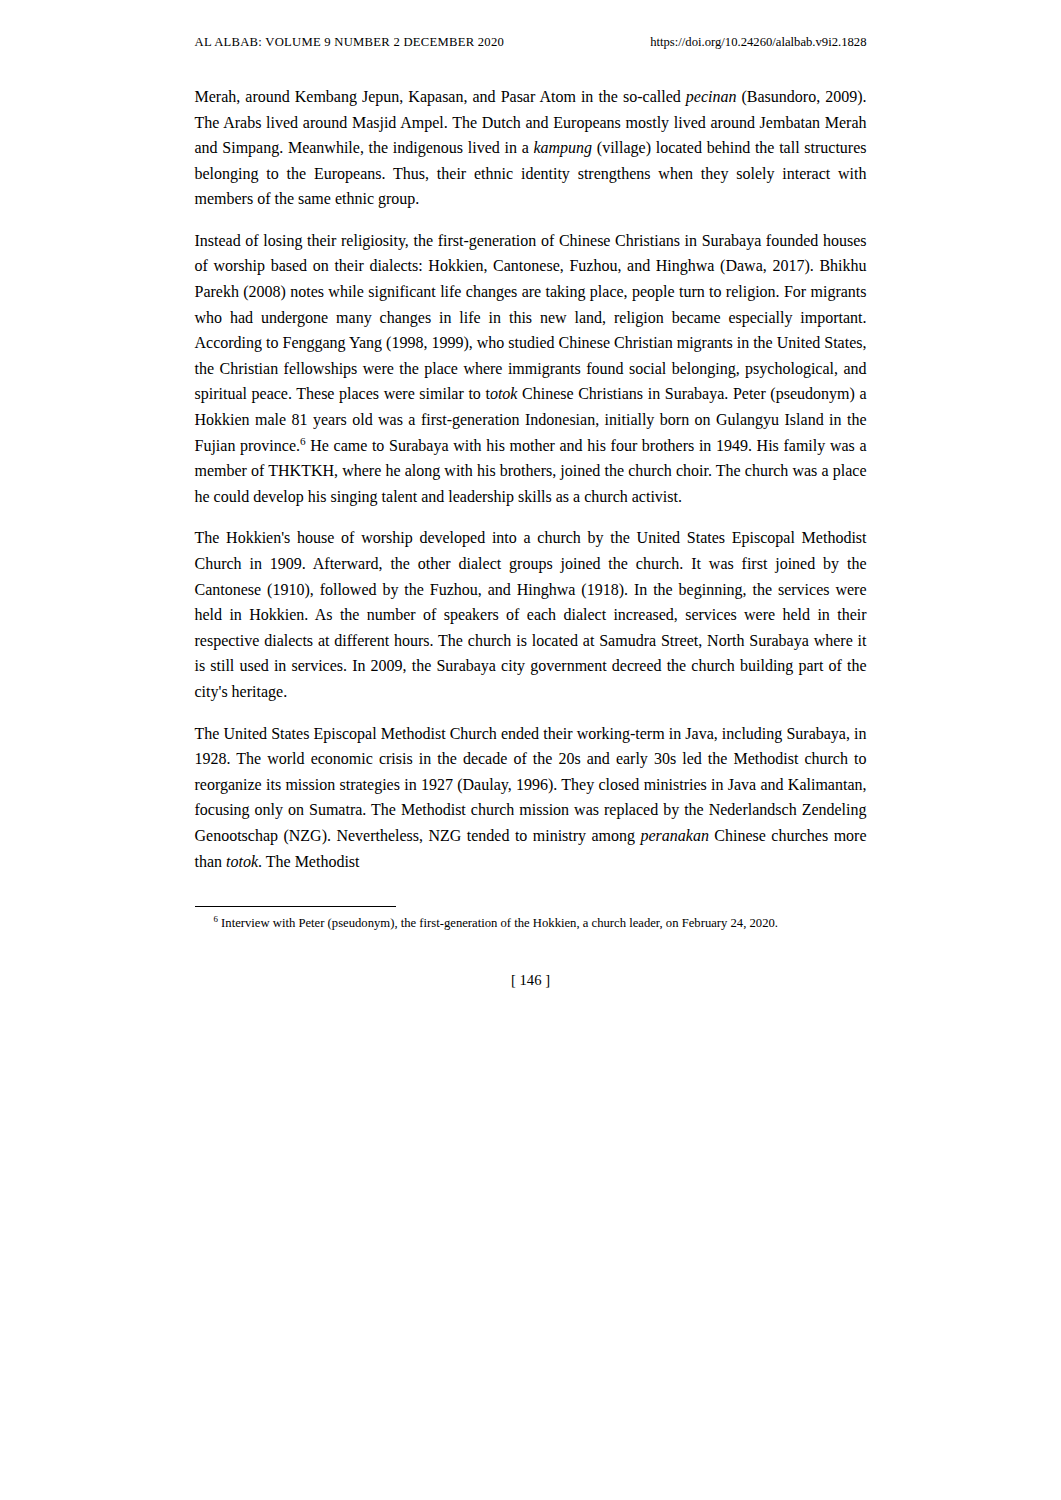AL ALBAB: Volume 9 Number 2 December 2020 https://doi.org/10.24260/alalbab.v9i2.1828
Merah, around Kembang Jepun, Kapasan, and Pasar Atom in the so-called pecinan (Basundoro, 2009). The Arabs lived around Masjid Ampel. The Dutch and Europeans mostly lived around Jembatan Merah and Simpang. Meanwhile, the indigenous lived in a kampung (village) located behind the tall structures belonging to the Europeans. Thus, their ethnic identity strengthens when they solely interact with members of the same ethnic group.
Instead of losing their religiosity, the first-generation of Chinese Christians in Surabaya founded houses of worship based on their dialects: Hokkien, Cantonese, Fuzhou, and Hinghwa (Dawa, 2017). Bhikhu Parekh (2008) notes while significant life changes are taking place, people turn to religion. For migrants who had undergone many changes in life in this new land, religion became especially important. According to Fenggang Yang (1998, 1999), who studied Chinese Christian migrants in the United States, the Christian fellowships were the place where immigrants found social belonging, psychological, and spiritual peace. These places were similar to totok Chinese Christians in Surabaya. Peter (pseudonym) a Hokkien male 81 years old was a first-generation Indonesian, initially born on Gulangyu Island in the Fujian province.6 He came to Surabaya with his mother and his four brothers in 1949. His family was a member of THKTKH, where he along with his brothers, joined the church choir. The church was a place he could develop his singing talent and leadership skills as a church activist.
The Hokkien's house of worship developed into a church by the United States Episcopal Methodist Church in 1909. Afterward, the other dialect groups joined the church. It was first joined by the Cantonese (1910), followed by the Fuzhou, and Hinghwa (1918). In the beginning, the services were held in Hokkien. As the number of speakers of each dialect increased, services were held in their respective dialects at different hours. The church is located at Samudra Street, North Surabaya where it is still used in services. In 2009, the Surabaya city government decreed the church building part of the city's heritage.
The United States Episcopal Methodist Church ended their working-term in Java, including Surabaya, in 1928. The world economic crisis in the decade of the 20s and early 30s led the Methodist church to reorganize its mission strategies in 1927 (Daulay, 1996). They closed ministries in Java and Kalimantan, focusing only on Sumatra. The Methodist church mission was replaced by the Nederlandsch Zendeling Genootschap (NZG). Nevertheless, NZG tended to ministry among peranakan Chinese churches more than totok. The Methodist
6 Interview with Peter (pseudonym), the first-generation of the Hokkien, a church leader, on February 24, 2020.
[ 146 ]